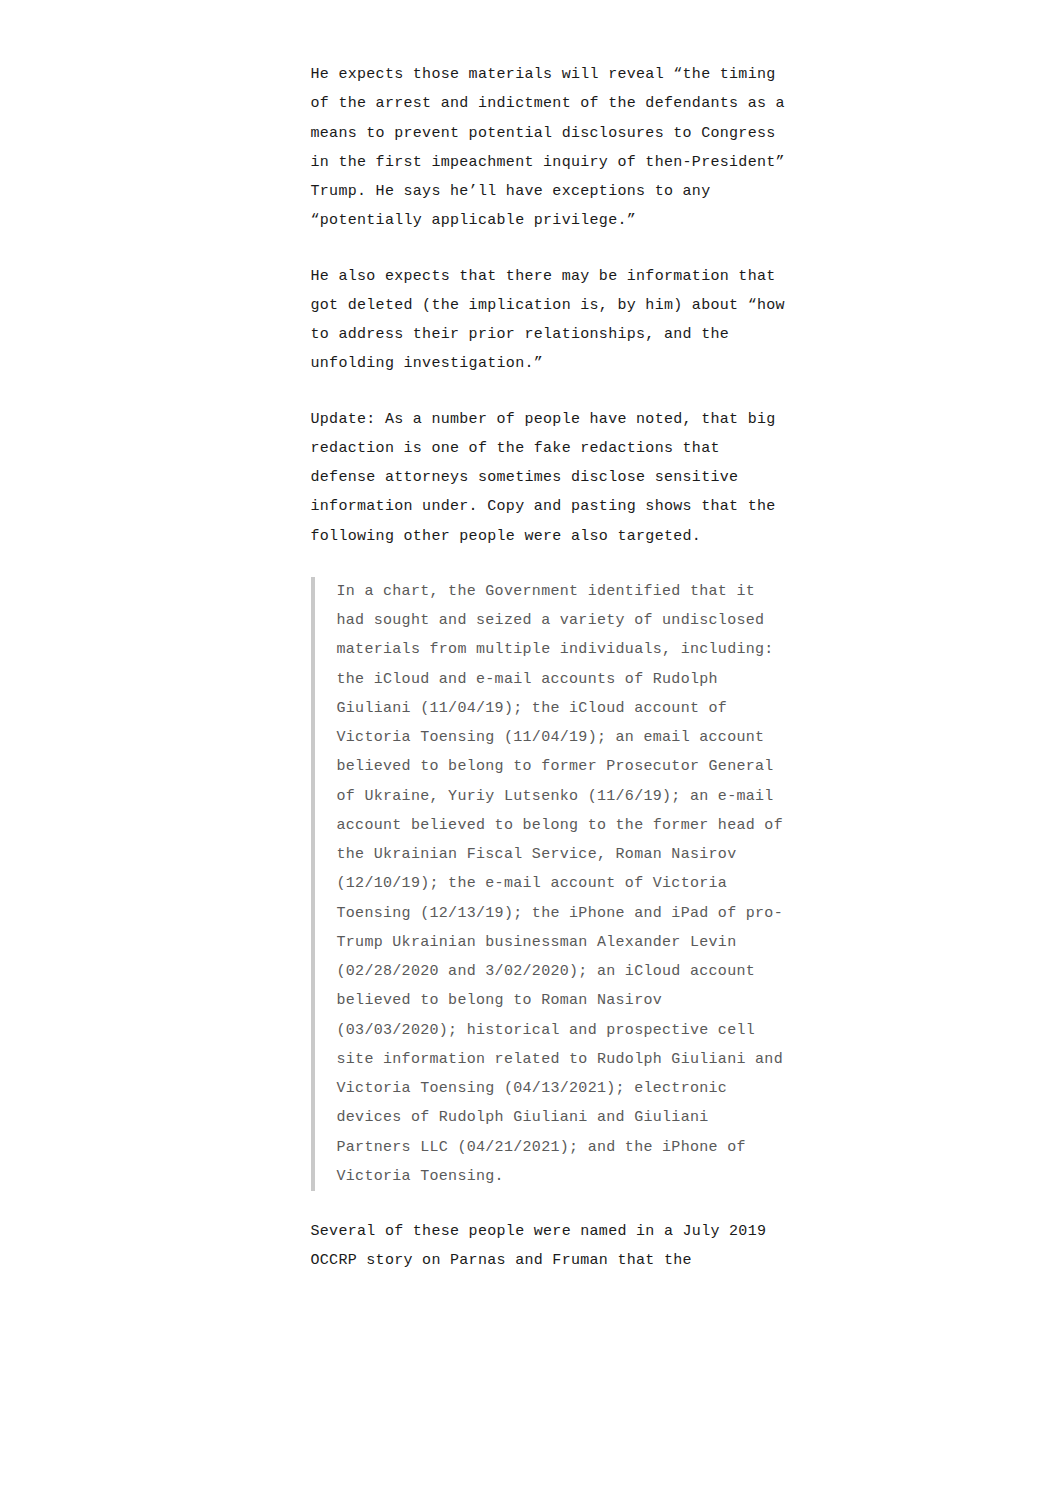He expects those materials will reveal “the timing of the arrest and indictment of the defendants as a means to prevent potential disclosures to Congress in the first impeachment inquiry of then-President” Trump. He says he’ll have exceptions to any “potentially applicable privilege.”
He also expects that there may be information that got deleted (the implication is, by him) about “how to address their prior relationships, and the unfolding investigation.”
Update: As a number of people have noted, that big redaction is one of the fake redactions that defense attorneys sometimes disclose sensitive information under. Copy and pasting shows that the following other people were also targeted.
In a chart, the Government identified that it had sought and seized a variety of undisclosed materials from multiple individuals, including: the iCloud and e-mail accounts of Rudolph Giuliani (11/04/19); the iCloud account of Victoria Toensing (11/04/19); an email account believed to belong to former Prosecutor General of Ukraine, Yuriy Lutsenko (11/6/19); an e-mail account believed to belong to the former head of the Ukrainian Fiscal Service, Roman Nasirov (12/10/19); the e-mail account of Victoria Toensing (12/13/19); the iPhone and iPad of pro-Trump Ukrainian businessman Alexander Levin (02/28/2020 and 3/02/2020); an iCloud account believed to belong to Roman Nasirov (03/03/2020); historical and prospective cell site information related to Rudolph Giuliani and Victoria Toensing (04/13/2021); electronic devices of Rudolph Giuliani and Giuliani Partners LLC (04/21/2021); and the iPhone of Victoria Toensing.
Several of these people were named in a July 2019 OCCRP story on Parnas and Fruman that the